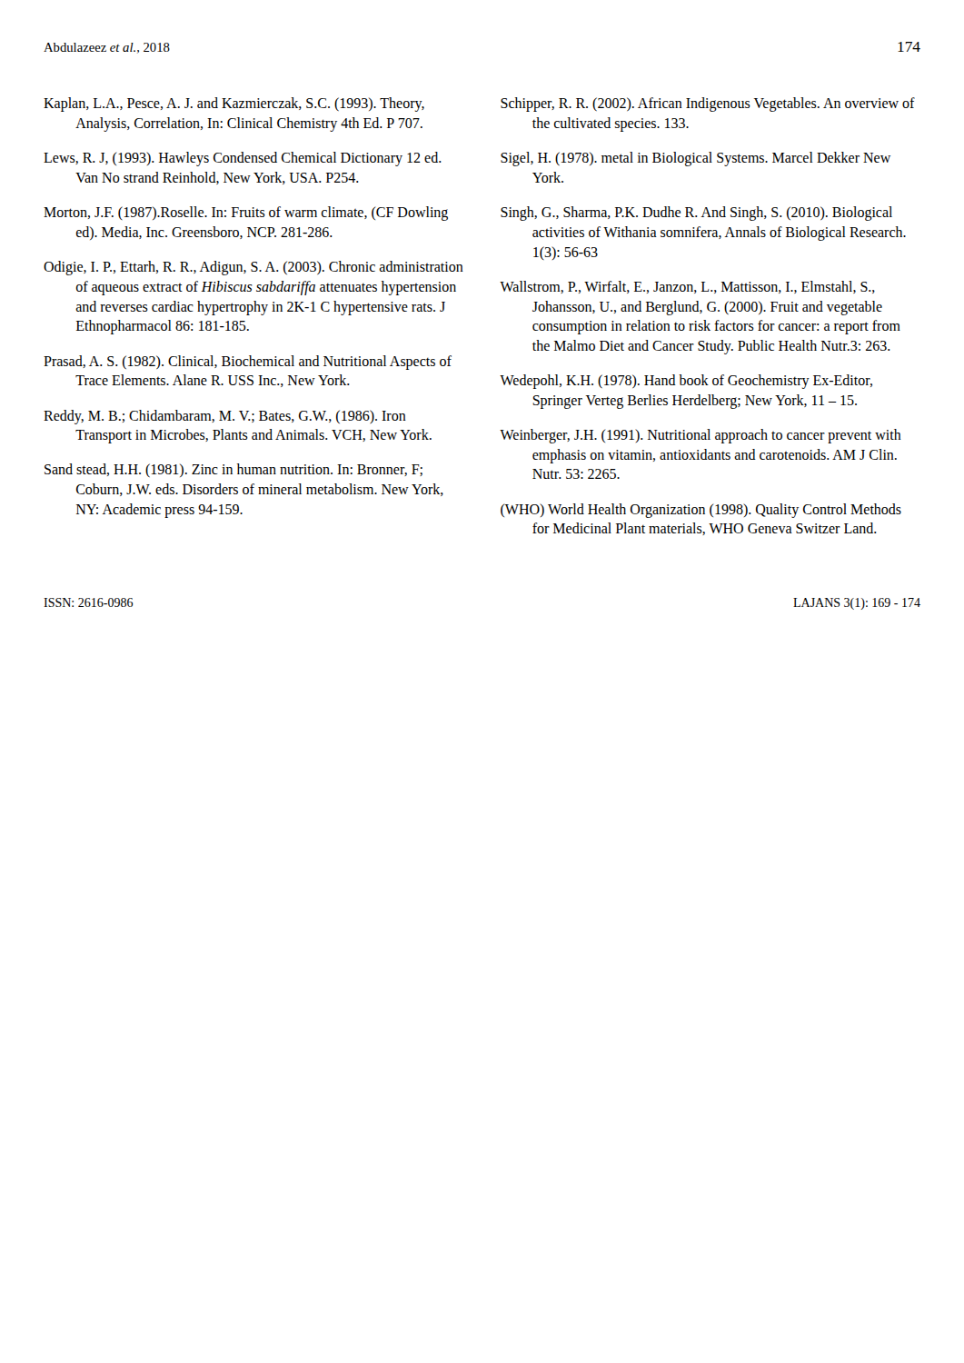Abdulazeez et al., 2018
174
Kaplan, L.A., Pesce, A. J. and Kazmierczak, S.C. (1993). Theory, Analysis, Correlation, In: Clinical Chemistry 4th Ed. P 707.
Lews, R. J, (1993). Hawleys Condensed Chemical Dictionary 12 ed. Van No strand Reinhold, New York, USA. P254.
Morton, J.F. (1987).Roselle. In: Fruits of warm climate, (CF Dowling ed). Media, Inc. Greensboro, NCP. 281-286.
Odigie, I. P., Ettarh, R. R., Adigun, S. A. (2003). Chronic administration of aqueous extract of Hibiscus sabdariffa attenuates hypertension and reverses cardiac hypertrophy in 2K-1 C hypertensive rats. J Ethnopharmacol 86: 181-185.
Prasad, A. S. (1982). Clinical, Biochemical and Nutritional Aspects of Trace Elements. Alane R. USS Inc., New York.
Reddy, M. B.; Chidambaram, M. V.; Bates, G.W., (1986). Iron Transport in Microbes, Plants and Animals. VCH, New York.
Sand stead, H.H. (1981). Zinc in human nutrition. In: Bronner, F; Coburn, J.W. eds. Disorders of mineral metabolism. New York, NY: Academic press 94-159.
Schipper, R. R. (2002). African Indigenous Vegetables. An overview of the cultivated species. 133.
Sigel, H. (1978). metal in Biological Systems. Marcel Dekker New York.
Singh, G., Sharma, P.K. Dudhe R. And Singh, S. (2010). Biological activities of Withania somnifera, Annals of Biological Research. 1(3): 56-63
Wallstrom, P., Wirfalt, E., Janzon, L., Mattisson, I., Elmstahl, S., Johansson, U., and Berglund, G. (2000). Fruit and vegetable consumption in relation to risk factors for cancer: a report from the Malmo Diet and Cancer Study. Public Health Nutr.3: 263.
Wedepohl, K.H. (1978). Hand book of Geochemistry Ex-Editor, Springer Verteg Berlies Herdelberg; New York, 11 – 15.
Weinberger, J.H. (1991). Nutritional approach to cancer prevent with emphasis on vitamin, antioxidants and carotenoids. AM J Clin. Nutr. 53: 2265.
(WHO) World Health Organization (1998). Quality Control Methods for Medicinal Plant materials, WHO Geneva Switzer Land.
ISSN: 2616-0986
LAJANS 3(1): 169 - 174